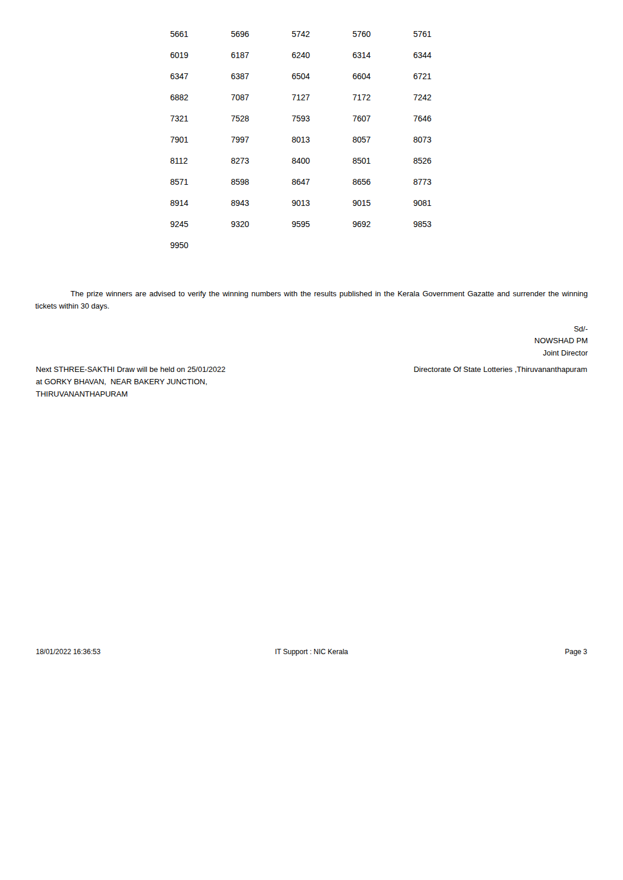| 5661 | 5696 | 5742 | 5760 | 5761 |
| 6019 | 6187 | 6240 | 6314 | 6344 |
| 6347 | 6387 | 6504 | 6604 | 6721 |
| 6882 | 7087 | 7127 | 7172 | 7242 |
| 7321 | 7528 | 7593 | 7607 | 7646 |
| 7901 | 7997 | 8013 | 8057 | 8073 |
| 8112 | 8273 | 8400 | 8501 | 8526 |
| 8571 | 8598 | 8647 | 8656 | 8773 |
| 8914 | 8943 | 9013 | 9015 | 9081 |
| 9245 | 9320 | 9595 | 9692 | 9853 |
| 9950 | | | | |
The prize winners are advised to verify the winning numbers with the results published in the Kerala Government Gazatte and surrender the winning tickets within 30 days.
Sd/-
NOWSHAD PM
Joint Director
| Next STHREE-SAKTHI Draw will be held on 25/01/2022 at GORKY BHAVAN, NEAR BAKERY JUNCTION, THIRUVANANTHAPURAM | Directorate Of State Lotteries ,Thiruvananthapuram |
| 18/01/2022 16:36:53 | IT Support : NIC Kerala | Page 3 |